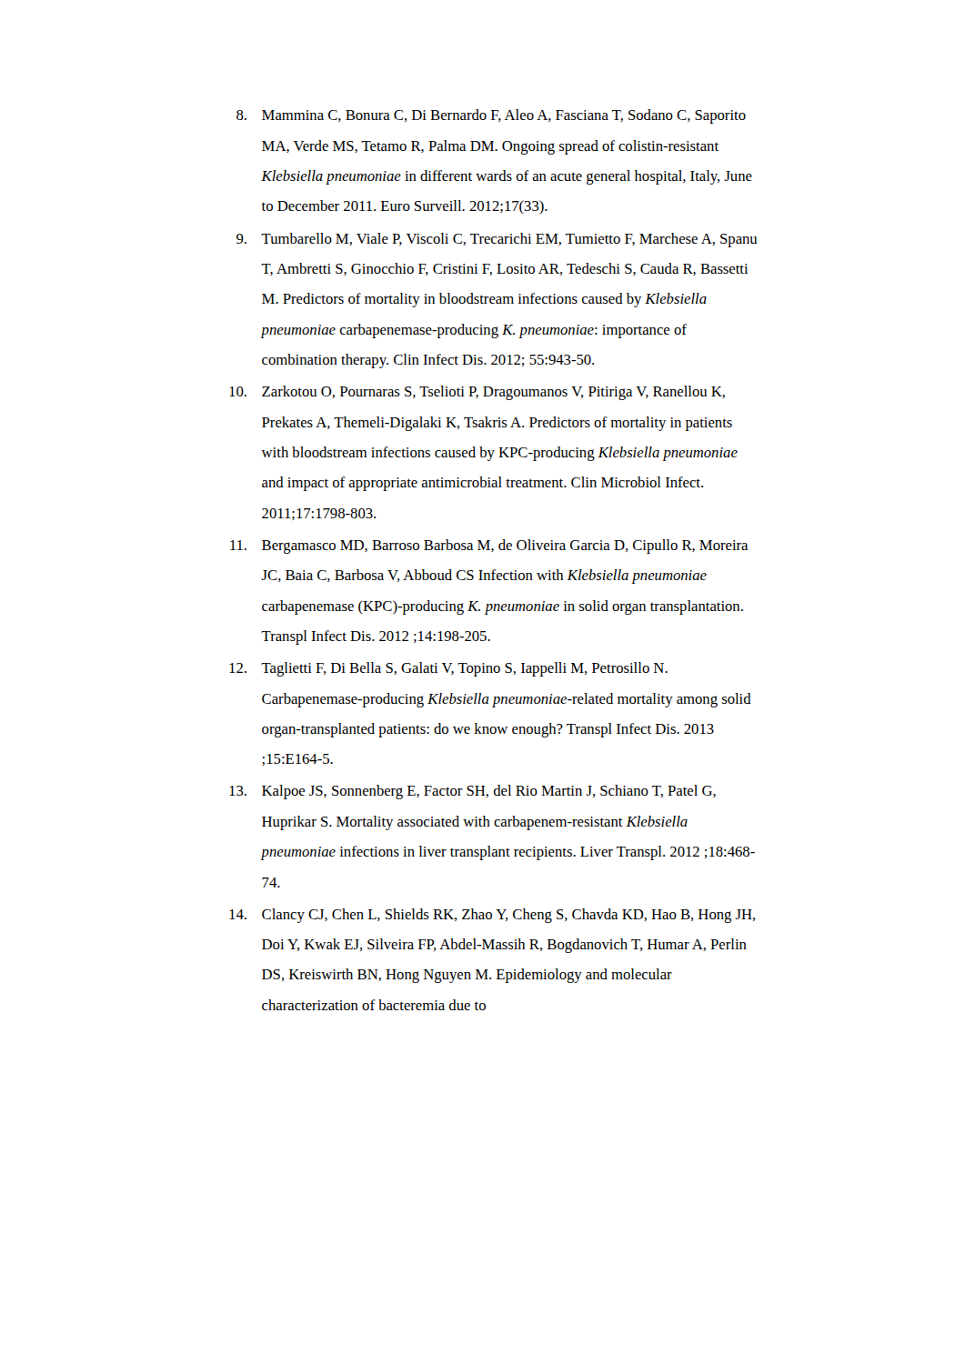Mammina C, Bonura C, Di Bernardo F, Aleo A, Fasciana T, Sodano C, Saporito MA, Verde MS, Tetamo R, Palma DM. Ongoing spread of colistin-resistant Klebsiella pneumoniae in different wards of an acute general hospital, Italy, June to December 2011. Euro Surveill. 2012;17(33).
Tumbarello M, Viale P, Viscoli C, Trecarichi EM, Tumietto F, Marchese A, Spanu T, Ambretti S, Ginocchio F, Cristini F, Losito AR, Tedeschi S, Cauda R, Bassetti M. Predictors of mortality in bloodstream infections caused by Klebsiella pneumoniae carbapenemase-producing K. pneumoniae: importance of combination therapy. Clin Infect Dis. 2012; 55:943-50.
Zarkotou O, Pournaras S, Tselioti P, Dragoumanos V, Pitiriga V, Ranellou K, Prekates A, Themeli-Digalaki K, Tsakris A. Predictors of mortality in patients with bloodstream infections caused by KPC-producing Klebsiella pneumoniae and impact of appropriate antimicrobial treatment. Clin Microbiol Infect. 2011;17:1798-803.
Bergamasco MD, Barroso Barbosa M, de Oliveira Garcia D, Cipullo R, Moreira JC, Baia C, Barbosa V, Abboud CS Infection with Klebsiella pneumoniae carbapenemase (KPC)-producing K. pneumoniae in solid organ transplantation. Transpl Infect Dis. 2012 ;14:198-205.
Taglietti F, Di Bella S, Galati V, Topino S, Iappelli M, Petrosillo N. Carbapenemase-producing Klebsiella pneumoniae-related mortality among solid organ-transplanted patients: do we know enough? Transpl Infect Dis. 2013 ;15:E164-5.
Kalpoe JS, Sonnenberg E, Factor SH, del Rio Martin J, Schiano T, Patel G, Huprikar S. Mortality associated with carbapenem-resistant Klebsiella pneumoniae infections in liver transplant recipients. Liver Transpl. 2012 ;18:468-74.
Clancy CJ, Chen L, Shields RK, Zhao Y, Cheng S, Chavda KD, Hao B, Hong JH, Doi Y, Kwak EJ, Silveira FP, Abdel-Massih R, Bogdanovich T, Humar A, Perlin DS, Kreiswirth BN, Hong Nguyen M. Epidemiology and molecular characterization of bacteremia due to